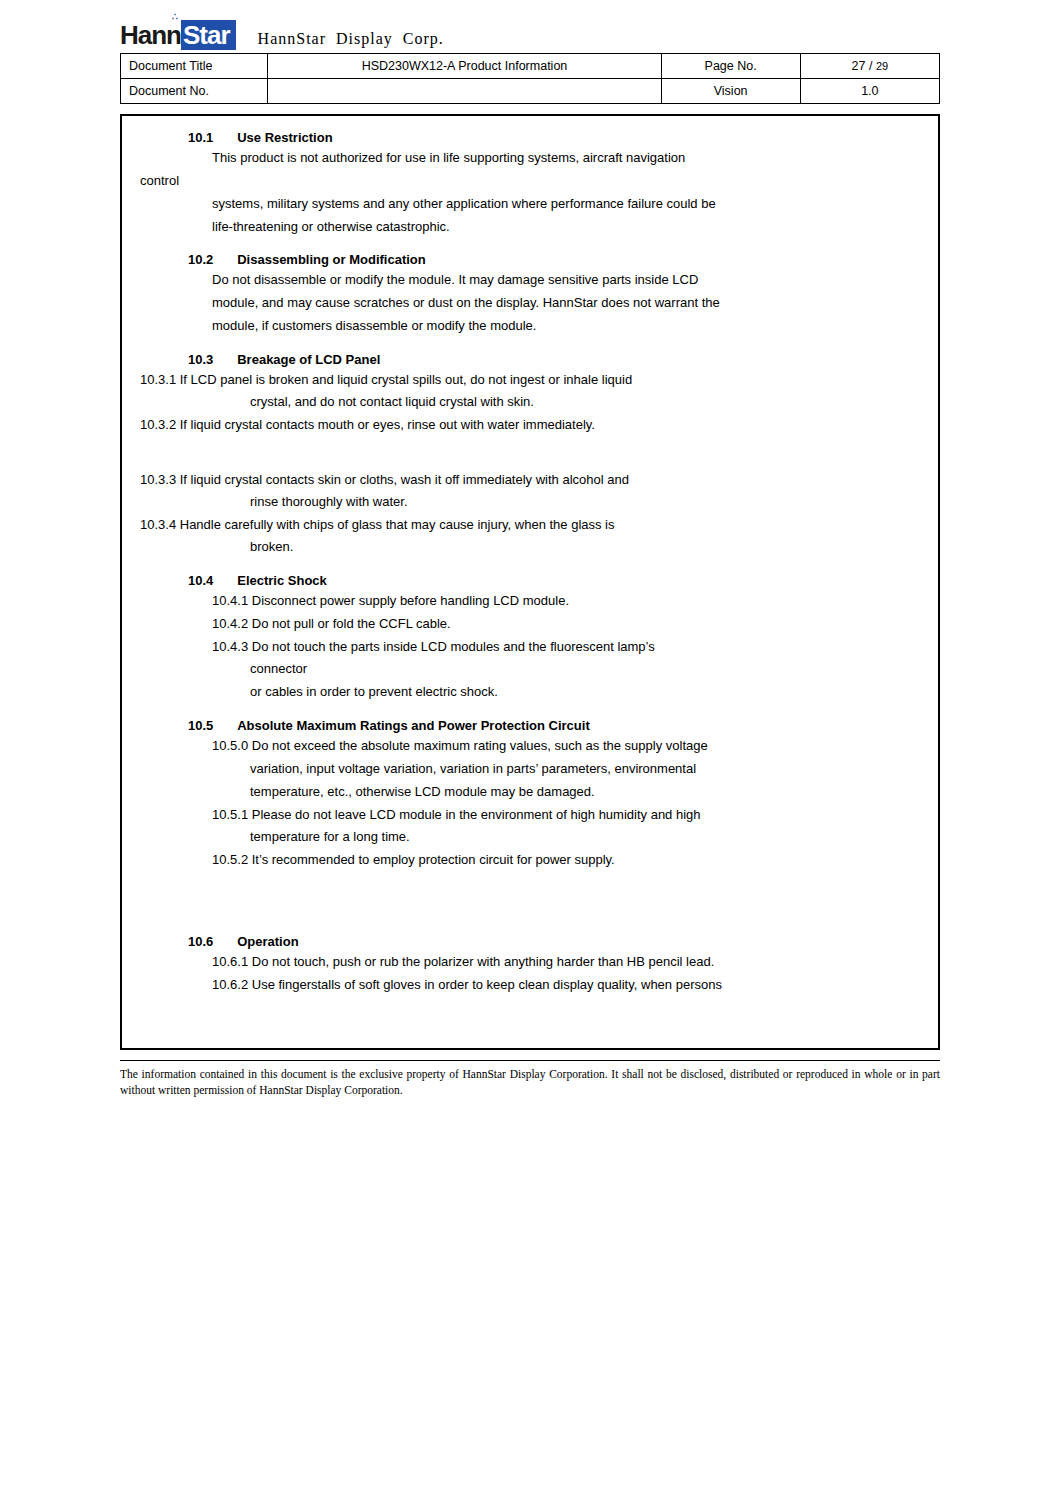∴Hann Star
HannStar Display Corp.
| Document Title | HSD230WX12-A Product Information | Page No. | 27 / 29 |
| Document No. | | Vision | 1.0 |
10.1 Use Restriction
This product is not authorized for use in life supporting systems, aircraft navigation
control
systems, military systems and any other application where performance failure could be
life-threatening or otherwise catastrophic.
10.2 Disassembling or Modification
Do not disassemble or modify the module. It may damage sensitive parts inside LCD
module, and may cause scratches or dust on the display. HannStar does not warrant the
module, if customers disassemble or modify the module.
10.3 Breakage of LCD Panel
10.3.1 If LCD panel is broken and liquid crystal spills out, do not ingest or inhale liquid
crystal, and do not contact liquid crystal with skin.
10.3.2 If liquid crystal contacts mouth or eyes, rinse out with water immediately.
10.3.3 If liquid crystal contacts skin or cloths, wash it off immediately with alcohol and
rinse thoroughly with water.
10.3.4 Handle carefully with chips of glass that may cause injury, when the glass is
broken.
10.4 Electric Shock
10.4.1 Disconnect power supply before handling LCD module.
10.4.2 Do not pull or fold the CCFL cable.
10.4.3 Do not touch the parts inside LCD modules and the fluorescent lamp’s
connector
or cables in order to prevent electric shock.
10.5 Absolute Maximum Ratings and Power Protection Circuit
10.5.0 Do not exceed the absolute maximum rating values, such as the supply voltage
variation, input voltage variation, variation in parts’ parameters, environmental
temperature, etc., otherwise LCD module may be damaged.
10.5.1 Please do not leave LCD module in the environment of high humidity and high
temperature for a long time.
10.5.2 It’s recommended to employ protection circuit for power supply.
10.6 Operation
10.6.1 Do not touch, push or rub the polarizer with anything harder than HB pencil lead.
10.6.2 Use fingerstalls of soft gloves in order to keep clean display quality, when persons
The information contained in this document is the exclusive property of HannStar Display Corporation. It shall not be disclosed, distributed or reproduced in whole or in part without written permission of HannStar Display Corporation.